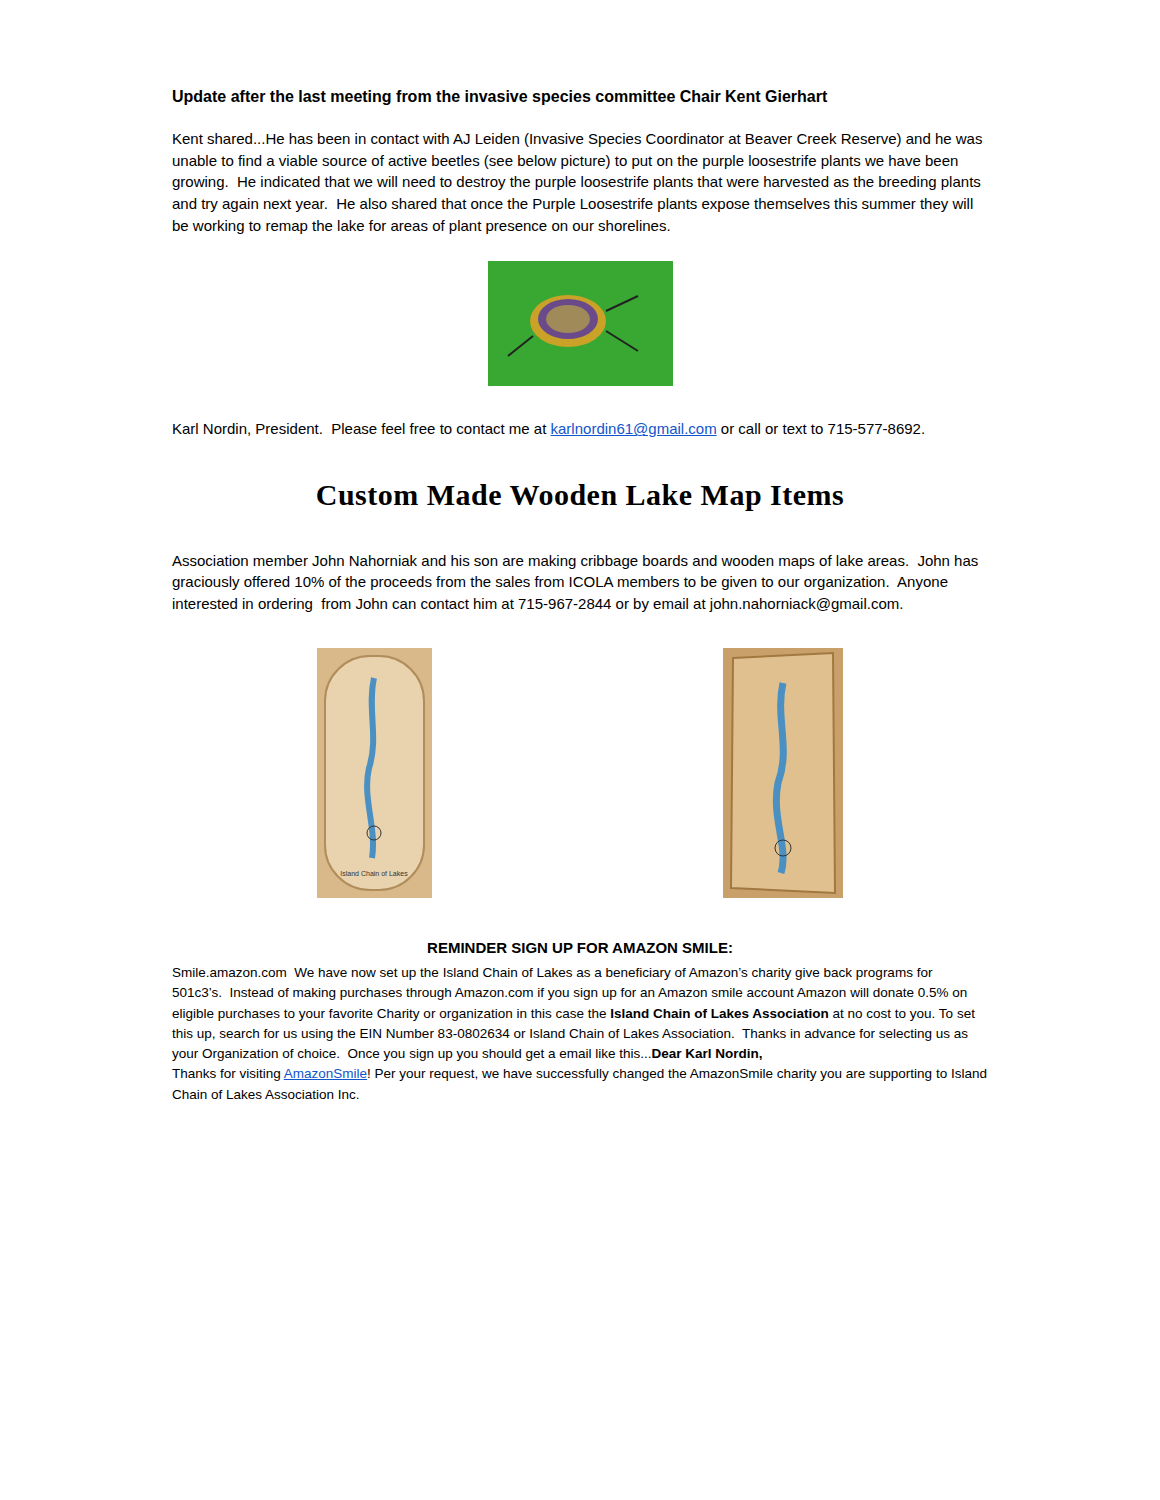Update after the last meeting from the invasive species committee Chair Kent Gierhart
Kent shared...He has been in contact with AJ Leiden (Invasive Species Coordinator at Beaver Creek Reserve) and he was unable to find a viable source of active beetles (see below picture) to put on the purple loosestrife plants we have been growing. He indicated that we will need to destroy the purple loosestrife plants that were harvested as the breeding plants and try again next year. He also shared that once the Purple Loosestrife plants expose themselves this summer they will be working to remap the lake for areas of plant presence on our shorelines.
Karl Nordin, President. Please feel free to contact me at karlnordin61@gmail.com or call or text to 715-577-8692.
Custom Made Wooden Lake Map Items
Association member John Nahorniak and his son are making cribbage boards and wooden maps of lake areas. John has graciously offered 10% of the proceeds from the sales from ICOLA members to be given to our organization. Anyone interested in ordering from John can contact him at 715-967-2844 or by email at john.nahorniack@gmail.com.
REMINDER SIGN UP FOR AMAZON SMILE:
Smile.amazon.com We have now set up the Island Chain of Lakes as a beneficiary of Amazon’s charity give back programs for 501c3’s. Instead of making purchases through Amazon.com if you sign up for an Amazon smile account Amazon will donate 0.5% on eligible purchases to your favorite Charity or organization in this case the Island Chain of Lakes Association at no cost to you. To set this up, search for us using the EIN Number 83-0802634 or Island Chain of Lakes Association. Thanks in advance for selecting us as your Organization of choice. Once you sign up you should get a email like this...Dear Karl Nordin,
Thanks for visiting AmazonSmile! Per your request, we have successfully changed the AmazonSmile charity you are supporting to Island Chain of Lakes Association Inc.